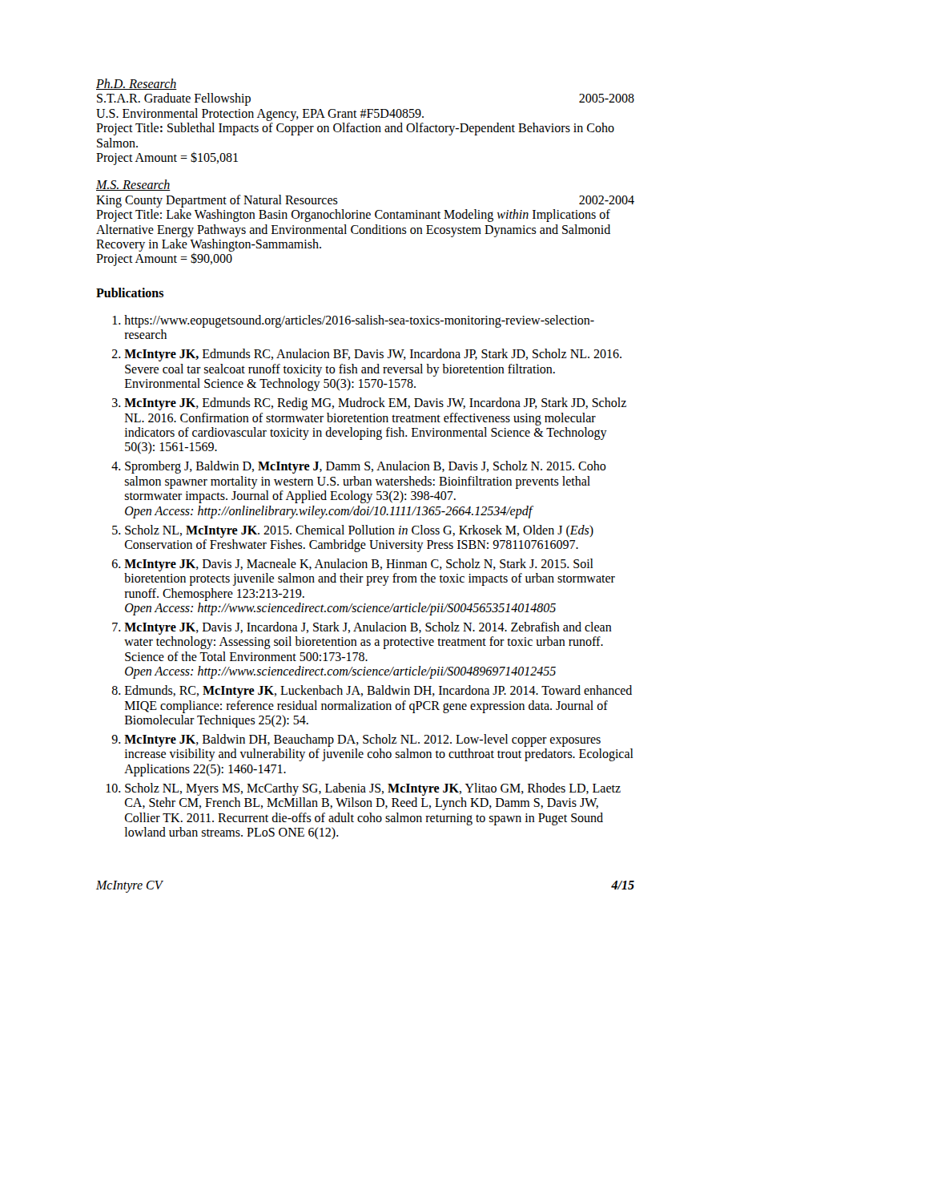Ph.D. Research
S.T.A.R. Graduate Fellowship 2005-2008
U.S. Environmental Protection Agency, EPA Grant #F5D40859.
Project Title: Sublethal Impacts of Copper on Olfaction and Olfactory-Dependent Behaviors in Coho Salmon.
Project Amount = $105,081
M.S. Research
King County Department of Natural Resources 2002-2004
Project Title: Lake Washington Basin Organochlorine Contaminant Modeling within Implications of Alternative Energy Pathways and Environmental Conditions on Ecosystem Dynamics and Salmonid Recovery in Lake Washington-Sammamish.
Project Amount = $90,000
Publications
https://www.eopugetsound.org/articles/2016-salish-sea-toxics-monitoring-review-selection-research
McIntyre JK, Edmunds RC, Anulacion BF, Davis JW, Incardona JP, Stark JD, Scholz NL. 2016. Severe coal tar sealcoat runoff toxicity to fish and reversal by bioretention filtration. Environmental Science & Technology 50(3): 1570-1578.
McIntyre JK, Edmunds RC, Redig MG, Mudrock EM, Davis JW, Incardona JP, Stark JD, Scholz NL. 2016. Confirmation of stormwater bioretention treatment effectiveness using molecular indicators of cardiovascular toxicity in developing fish. Environmental Science & Technology 50(3): 1561-1569.
Spromberg J, Baldwin D, McIntyre J, Damm S, Anulacion B, Davis J, Scholz N. 2015. Coho salmon spawner mortality in western U.S. urban watersheds: Bioinfiltration prevents lethal stormwater impacts. Journal of Applied Ecology 53(2): 398-407. Open Access: http://onlinelibrary.wiley.com/doi/10.1111/1365-2664.12534/epdf
Scholz NL, McIntyre JK. 2015. Chemical Pollution in Closs G, Krkosek M, Olden J (Eds) Conservation of Freshwater Fishes. Cambridge University Press ISBN: 9781107616097.
McIntyre JK, Davis J, Macneale K, Anulacion B, Hinman C, Scholz N, Stark J. 2015. Soil bioretention protects juvenile salmon and their prey from the toxic impacts of urban stormwater runoff. Chemosphere 123:213-219. Open Access: http://www.sciencedirect.com/science/article/pii/S0045653514014805
McIntyre JK, Davis J, Incardona J, Stark J, Anulacion B, Scholz N. 2014. Zebrafish and clean water technology: Assessing soil bioretention as a protective treatment for toxic urban runoff. Science of the Total Environment 500:173-178. Open Access: http://www.sciencedirect.com/science/article/pii/S0048969714012455
Edmunds, RC, McIntyre JK, Luckenbach JA, Baldwin DH, Incardona JP. 2014. Toward enhanced MIQE compliance: reference residual normalization of qPCR gene expression data. Journal of Biomolecular Techniques 25(2): 54.
McIntyre JK, Baldwin DH, Beauchamp DA, Scholz NL. 2012. Low-level copper exposures increase visibility and vulnerability of juvenile coho salmon to cutthroat trout predators. Ecological Applications 22(5): 1460-1471.
Scholz NL, Myers MS, McCarthy SG, Labenia JS, McIntyre JK, Ylitao GM, Rhodes LD, Laetz CA, Stehr CM, French BL, McMillan B, Wilson D, Reed L, Lynch KD, Damm S, Davis JW, Collier TK. 2011. Recurrent die-offs of adult coho salmon returning to spawn in Puget Sound lowland urban streams. PLoS ONE 6(12).
McIntyre CV 4/15